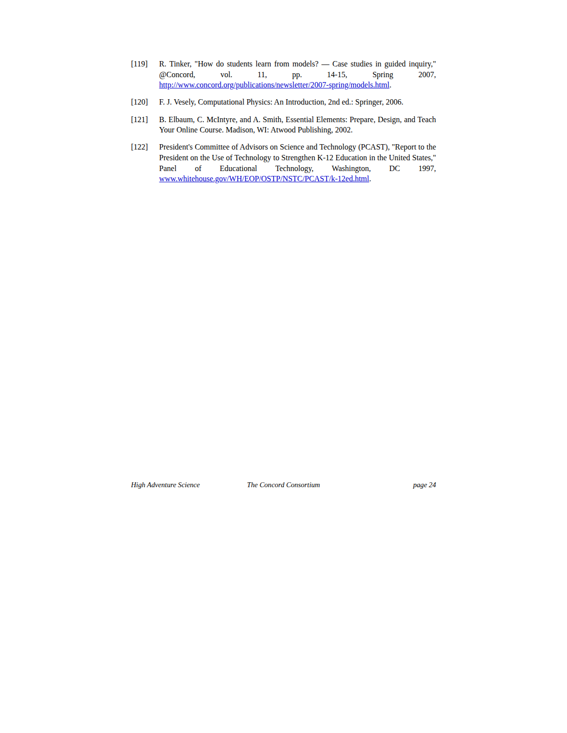[119] R. Tinker, "How do students learn from models? — Case studies in guided inquiry," @Concord, vol. 11, pp. 14-15, Spring 2007, http://www.concord.org/publications/newsletter/2007-spring/models.html.
[120] F. J. Vesely, Computational Physics: An Introduction, 2nd ed.: Springer, 2006.
[121] B. Elbaum, C. McIntyre, and A. Smith, Essential Elements: Prepare, Design, and Teach Your Online Course. Madison, WI: Atwood Publishing, 2002.
[122] President's Committee of Advisors on Science and Technology (PCAST), "Report to the President on the Use of Technology to Strengthen K-12 Education in the United States," Panel of Educational Technology, Washington, DC 1997, www.whitehouse.gov/WH/EOP/OSTP/NSTC/PCAST/k-12ed.html.
High Adventure Science
The Concord Consortium
page 24